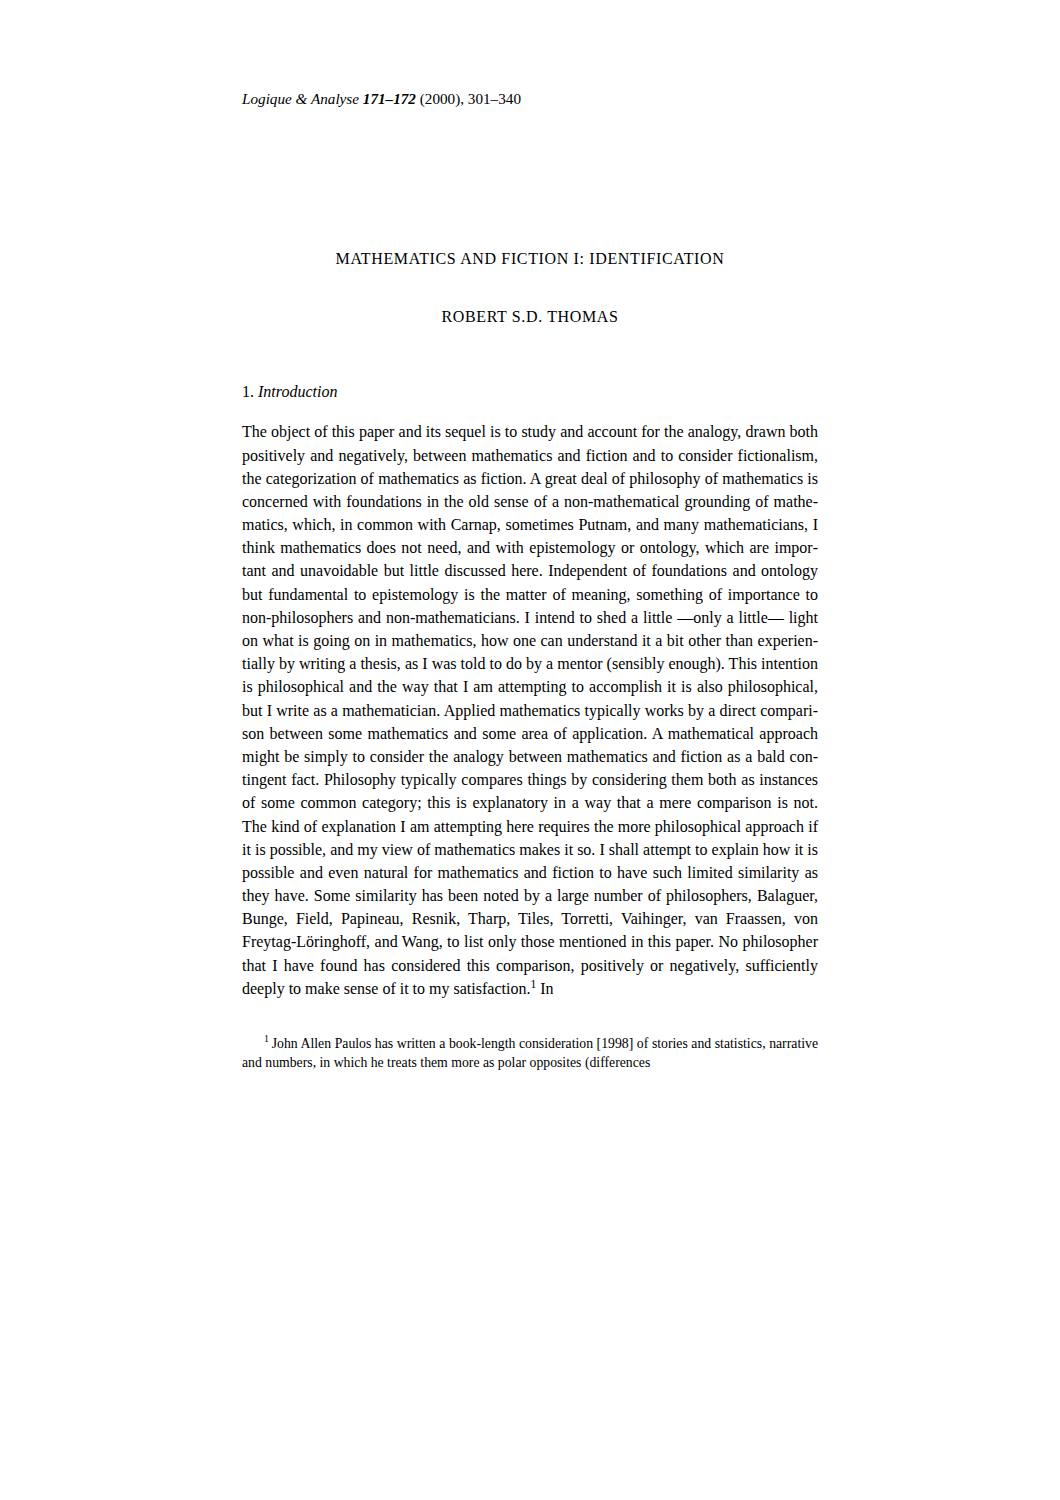Logique & Analyse 171–172 (2000), 301–340
MATHEMATICS AND FICTION I: IDENTIFICATION
ROBERT S.D. THOMAS
1. Introduction
The object of this paper and its sequel is to study and account for the analogy, drawn both positively and negatively, between mathematics and fiction and to consider fictionalism, the categorization of mathematics as fiction. A great deal of philosophy of mathematics is concerned with foundations in the old sense of a non-mathematical grounding of mathematics, which, in common with Carnap, sometimes Putnam, and many mathematicians, I think mathematics does not need, and with epistemology or ontology, which are important and unavoidable but little discussed here. Independent of foundations and ontology but fundamental to epistemology is the matter of meaning, something of importance to non-philosophers and non-mathematicians. I intend to shed a little —only a little— light on what is going on in mathematics, how one can understand it a bit other than experientially by writing a thesis, as I was told to do by a mentor (sensibly enough). This intention is philosophical and the way that I am attempting to accomplish it is also philosophical, but I write as a mathematician. Applied mathematics typically works by a direct comparison between some mathematics and some area of application. A mathematical approach might be simply to consider the analogy between mathematics and fiction as a bald contingent fact. Philosophy typically compares things by considering them both as instances of some common category; this is explanatory in a way that a mere comparison is not. The kind of explanation I am attempting here requires the more philosophical approach if it is possible, and my view of mathematics makes it so. I shall attempt to explain how it is possible and even natural for mathematics and fiction to have such limited similarity as they have. Some similarity has been noted by a large number of philosophers, Balaguer, Bunge, Field, Papineau, Resnik, Tharp, Tiles, Torretti, Vaihinger, van Fraassen, von Freytag-Löringhoff, and Wang, to list only those mentioned in this paper. No philosopher that I have found has considered this comparison, positively or negatively, sufficiently deeply to make sense of it to my satisfaction.1 In
1 John Allen Paulos has written a book-length consideration [1998] of stories and statistics, narrative and numbers, in which he treats them more as polar opposites (differences